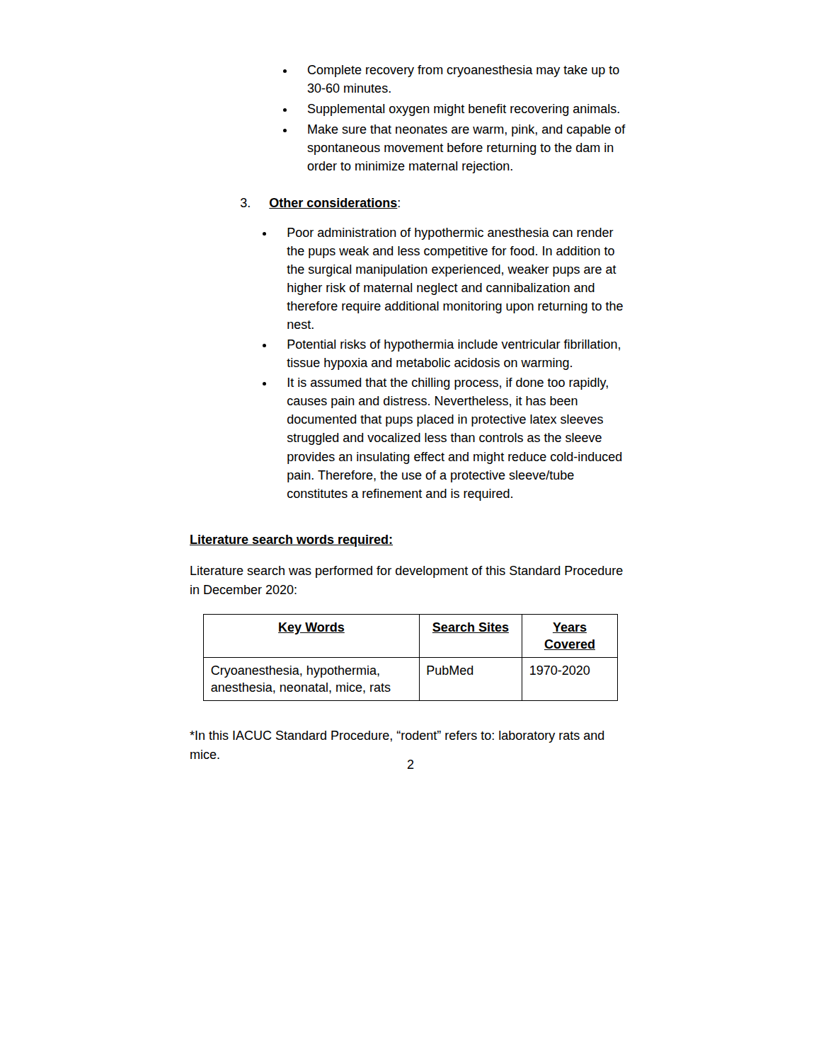Complete recovery from cryoanesthesia may take up to 30-60 minutes.
Supplemental oxygen might benefit recovering animals.
Make sure that neonates are warm, pink, and capable of spontaneous movement before returning to the dam in order to minimize maternal rejection.
Other considerations:
Poor administration of hypothermic anesthesia can render the pups weak and less competitive for food. In addition to the surgical manipulation experienced, weaker pups are at higher risk of maternal neglect and cannibalization and therefore require additional monitoring upon returning to the nest.
Potential risks of hypothermia include ventricular fibrillation, tissue hypoxia and metabolic acidosis on warming.
It is assumed that the chilling process, if done too rapidly, causes pain and distress. Nevertheless, it has been documented that pups placed in protective latex sleeves struggled and vocalized less than controls as the sleeve provides an insulating effect and might reduce cold-induced pain. Therefore, the use of a protective sleeve/tube constitutes a refinement and is required.
Literature search words required:
Literature search was performed for development of this Standard Procedure in December 2020:
| Key Words | Search Sites | Years Covered |
| --- | --- | --- |
| Cryoanesthesia, hypothermia, anesthesia, neonatal, mice, rats | PubMed | 1970-2020 |
*In this IACUC Standard Procedure, “rodent” refers to: laboratory rats and mice.
2